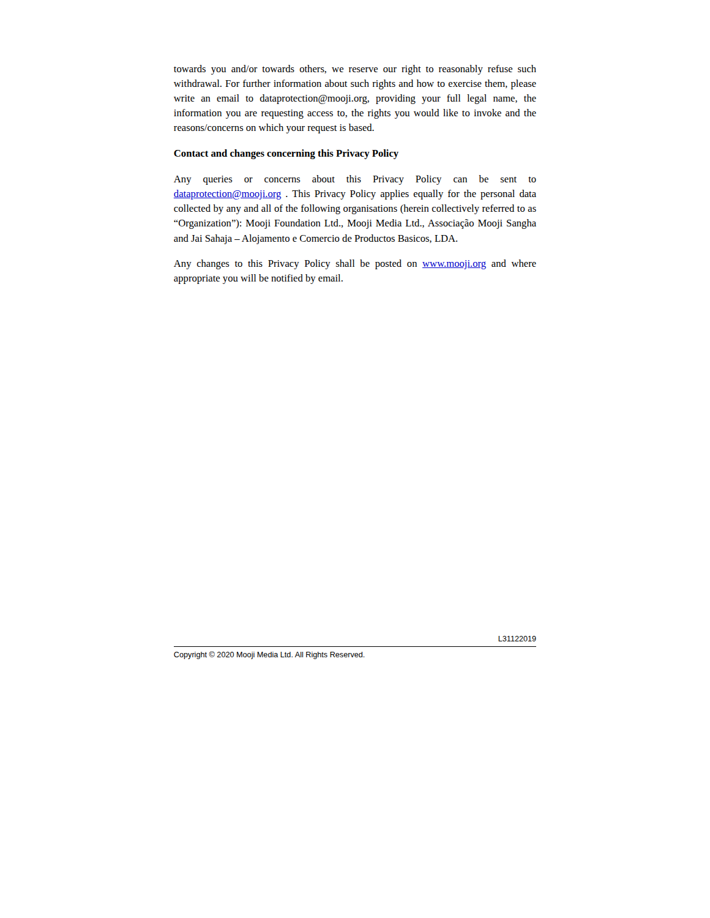towards you and/or towards others, we reserve our right to reasonably refuse such withdrawal. For further information about such rights and how to exercise them, please write an email to dataprotection@mooji.org, providing your full legal name, the information you are requesting access to, the rights you would like to invoke and the reasons/concerns on which your request is based.
Contact and changes concerning this Privacy Policy
Any queries or concerns about this Privacy Policy can be sent to dataprotection@mooji.org . This Privacy Policy applies equally for the personal data collected by any and all of the following organisations (herein collectively referred to as “Organization”): Mooji Foundation Ltd., Mooji Media Ltd., Associação Mooji Sangha and Jai Sahaja – Alojamento e Comercio de Productos Basicos, LDA.
Any changes to this Privacy Policy shall be posted on www.mooji.org and where appropriate you will be notified by email.
L31122019
Copyright © 2020 Mooji Media Ltd. All Rights Reserved.